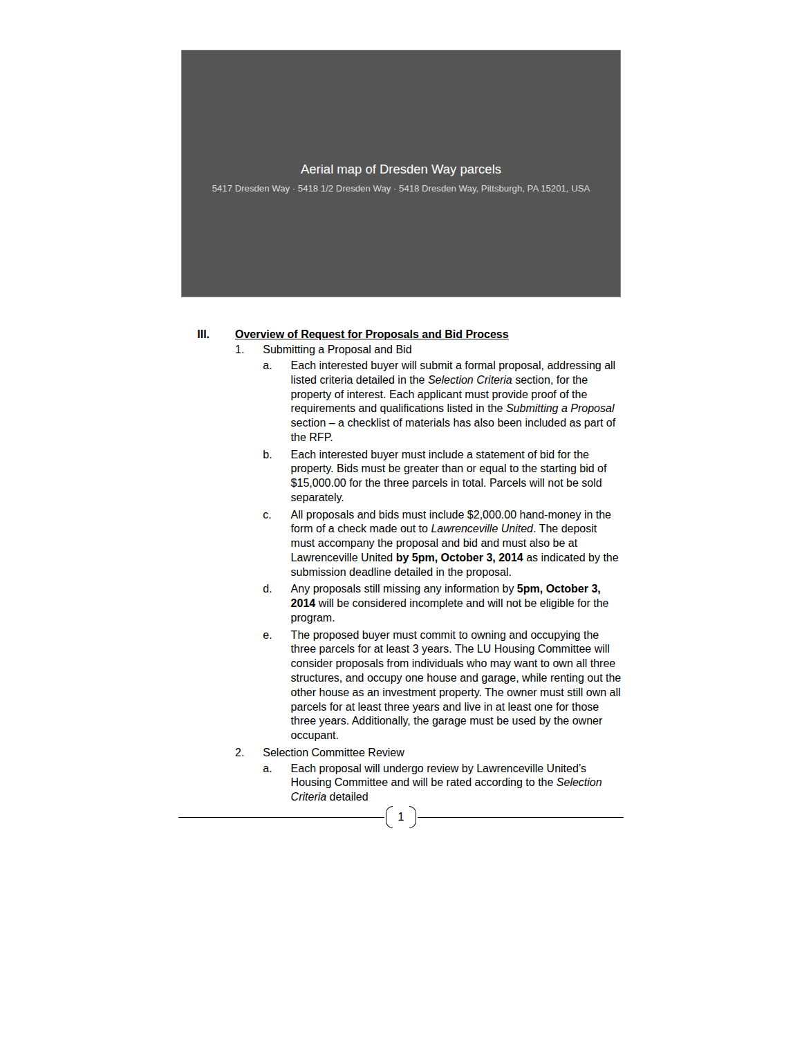III. Overview of Request for Proposals and Bid Process
1. Submitting a Proposal and Bid
a. Each interested buyer will submit a formal proposal, addressing all listed criteria detailed in the Selection Criteria section, for the property of interest. Each applicant must provide proof of the requirements and qualifications listed in the Submitting a Proposal section – a checklist of materials has also been included as part of the RFP.
b. Each interested buyer must include a statement of bid for the property. Bids must be greater than or equal to the starting bid of $15,000.00 for the three parcels in total. Parcels will not be sold separately.
c. All proposals and bids must include $2,000.00 hand-money in the form of a check made out to Lawrenceville United. The deposit must accompany the proposal and bid and must also be at Lawrenceville United by 5pm, October 3, 2014 as indicated by the submission deadline detailed in the proposal.
d. Any proposals still missing any information by 5pm, October 3, 2014 will be considered incomplete and will not be eligible for the program.
e. The proposed buyer must commit to owning and occupying the three parcels for at least 3 years. The LU Housing Committee will consider proposals from individuals who may want to own all three structures, and occupy one house and garage, while renting out the other house as an investment property. The owner must still own all parcels for at least three years and live in at least one for those three years. Additionally, the garage must be used by the owner occupant.
2. Selection Committee Review
a. Each proposal will undergo review by Lawrenceville United’s Housing Committee and will be rated according to the Selection Criteria detailed
1